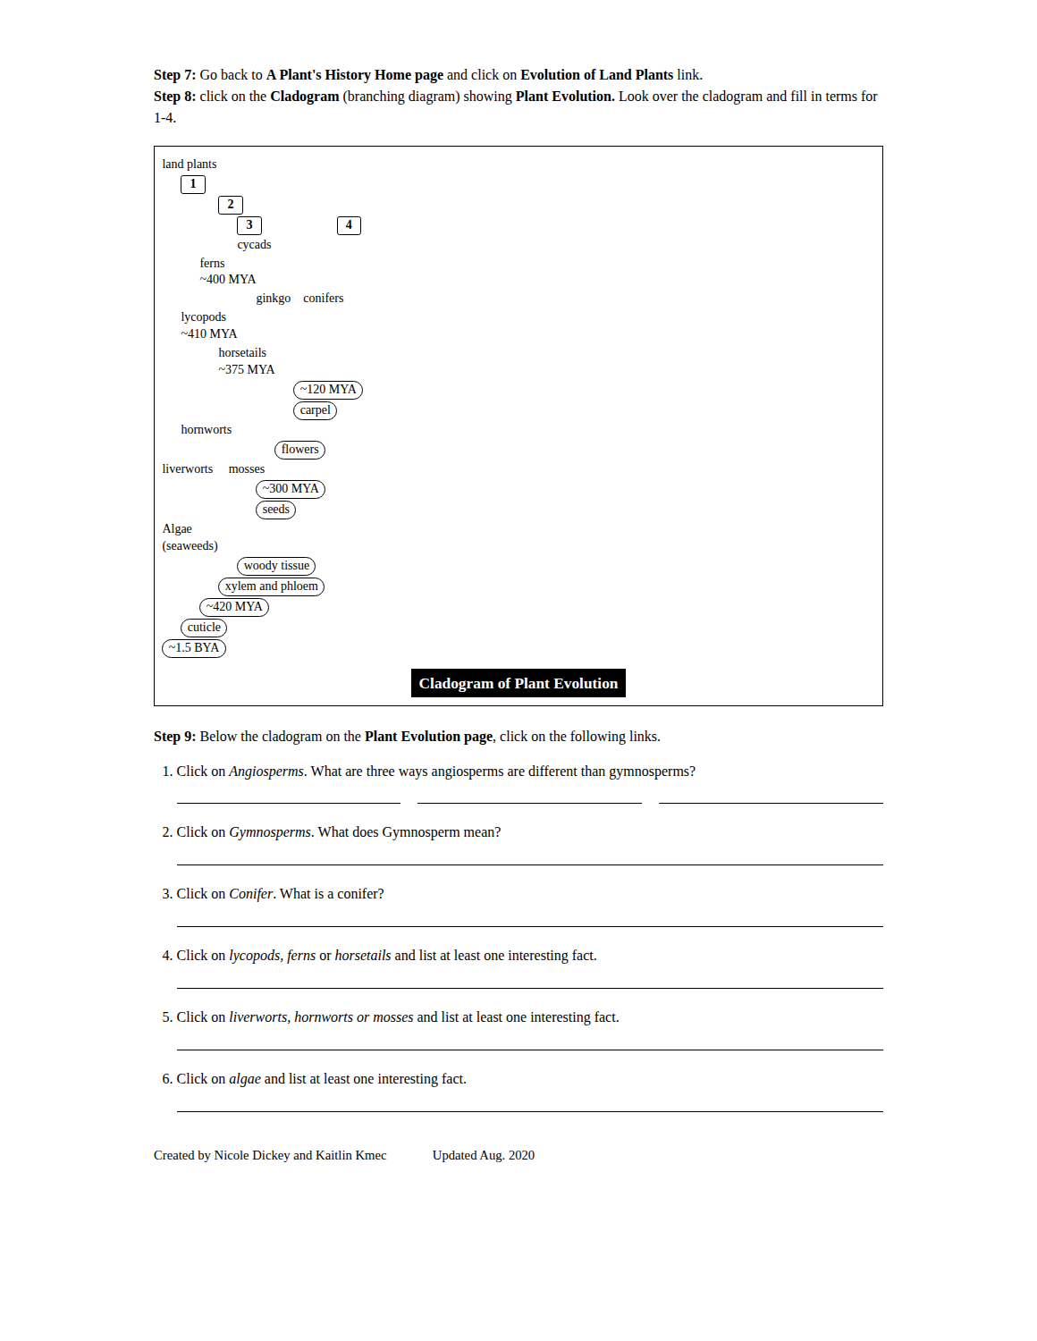Step 7: Go back to A Plant's History Home page and click on Evolution of Land Plants link.
Step 8: click on the Cladogram (branching diagram) showing Plant Evolution. Look over the cladogram and fill in terms for 1-4.
land plants
1
2
34
cycads
ferns
~400 MYA
ginkgo conifers
lycopods
~410 MYA
horsetails
~375 MYA
~120 MYA
carpel
hornworts
flowers
liverworts mosses
~300 MYA
seeds
Algae
(seaweeds)
woody tissue
xylem and phloem
~420 MYA
cuticle
~1.5 BYA
Cladogram of Plant Evolution
Step 9: Below the cladogram on the Plant Evolution page, click on the following links.
Click on Angiosperms. What are three ways angiosperms are different than gymnosperms?
Click on Gymnosperms. What does Gymnosperm mean?
Click on Conifer. What is a conifer?
Click on lycopods, ferns or horsetails and list at least one interesting fact.
Click on liverworts, hornworts or mosses and list at least one interesting fact.
Click on algae and list at least one interesting fact.
Created by Nicole Dickey and Kaitlin Kmec Updated Aug. 2020